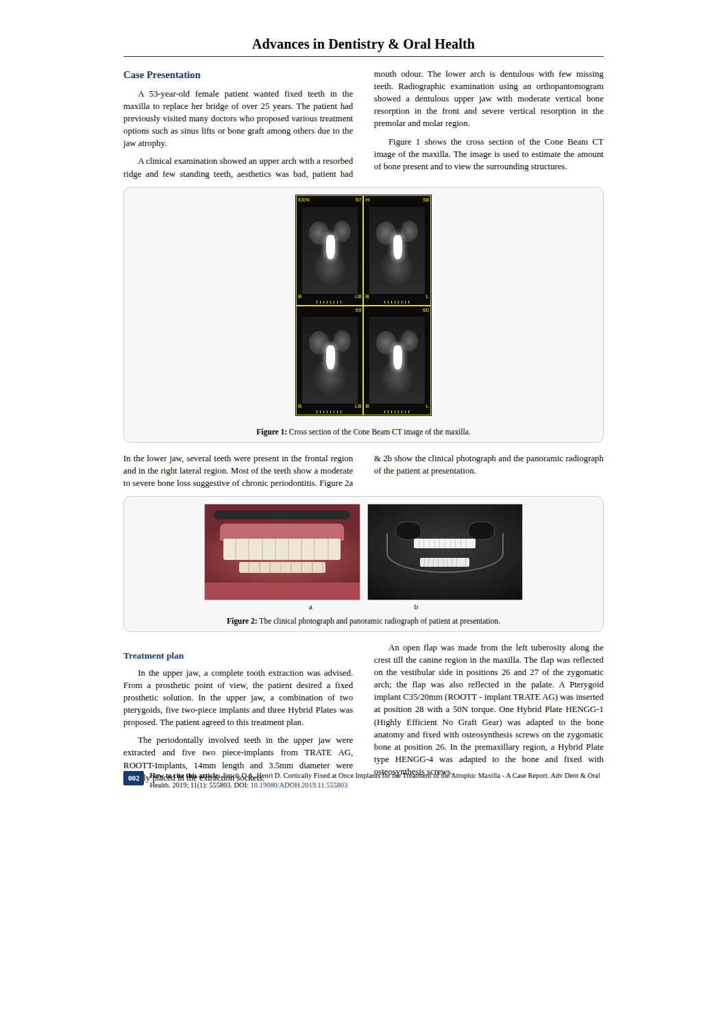Advances in Dentistry & Oral Health
Case Presentation
A 53-year-old female patient wanted fixed teeth in the maxilla to replace her bridge of over 25 years. The patient had previously visited many doctors who proposed various treatment options such as sinus lifts or bone graft among others due to the jaw atrophy.
A clinical examination showed an upper arch with a resorbed ridge and few standing teeth, aesthetics was bad, patient had mouth odour. The lower arch is dentulous with few missing teeth. Radiographic examination using an orthopantomogram showed a dentulous upper jaw with moderate vertical bone resorption in the front and severe vertical resorption in the premolar and molar region.
Figure 1 shows the cross section of the Cone Beam CT image of the maxilla. The image is used to estimate the amount of bone present and to view the surrounding structures.
EEN 57 B LB
H 58 B L
59 B LB
60 B L
Figure 1: Cross section of the Cone Beam CT image of the maxilla.
In the lower jaw, several teeth were present in the frontal region and in the right lateral region. Most of the teeth show a moderate to severe bone loss suggestive of chronic periodontitis. Figure 2a & 2b show the clinical photograph and the panoramic radiograph of the patient at presentation.
ab
Figure 2: The clinical photograph and panoramic radiograph of patient at presentation.
Treatment plan
In the upper jaw, a complete tooth extraction was advised. From a prosthetic point of view, the patient desired a fixed prosthetic solution. In the upper jaw, a combination of two pterygoids, five two-piece implants and three Hybrid Plates was proposed. The patient agreed to this treatment plan.
The periodontally involved teeth in the upper jaw were extracted and five two piece-implants from TRATE AG, ROOTT-Implants, 14mm length and 3.5mm diameter were directly placed in the extraction sockets.
An open flap was made from the left tuberosity along the crest till the canine region in the maxilla. The flap was reflected on the vestibular side in positions 26 and 27 of the zygomatic arch; the flap was also reflected in the palate. A Pterygoid implant C35/20mm (ROOTT - implant TRATE AG) was inserted at position 28 with a 50N torque. One Hybrid Plate HENGG-1 (Highly Efficient No Graft Gear) was adapted to the bone anatomy and fixed with osteosynthesis screws on the zygomatic bone at position 26. In the premaxillary region, a Hybrid Plate type HENGG-4 was adapted to the bone and fixed with osteosynthesis screws.
002 How to cite this article: Jimoh O A, Henri D. Cortically Fixed at Once Implants for the Treatment of the Atrophic Maxilla - A Case Report. Adv Dent & Oral Health. 2019; 11(1): 555803. DOI: 10.19080/ADOH.2019.11.555803